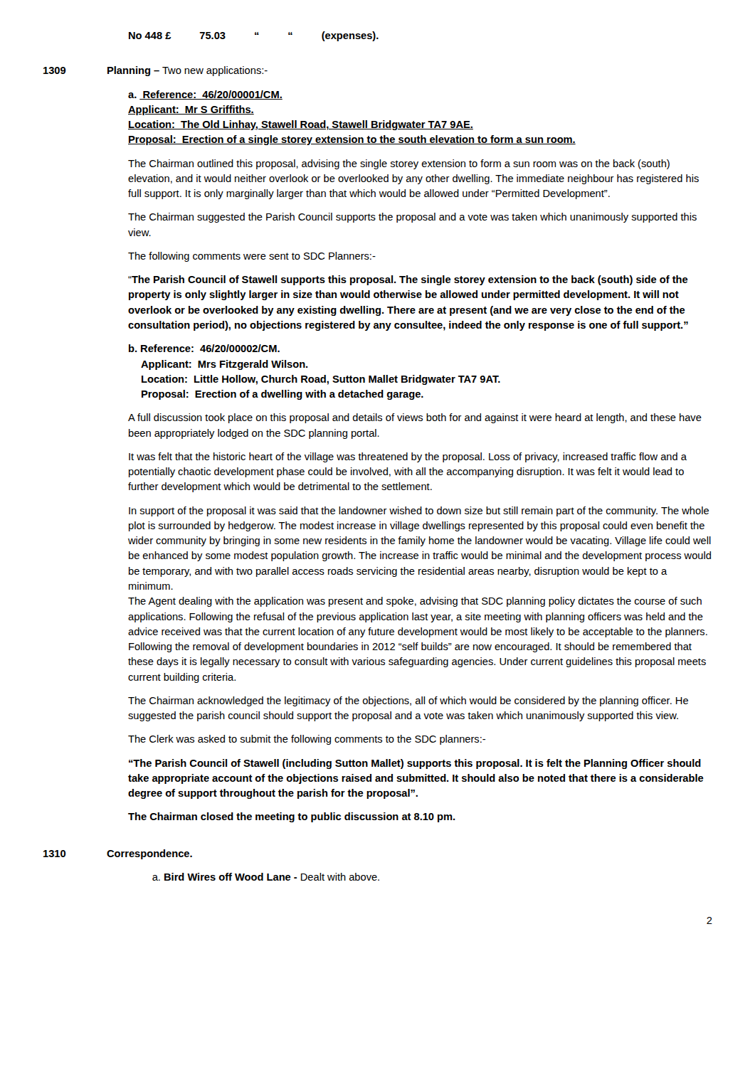No 448 £ 75.03 “ “ (expenses).
1309
Planning – Two new applications:-
a. Reference: 46/20/00001/CM.
Applicant: Mr S Griffiths.
Location: The Old Linhay, Stawell Road, Stawell Bridgwater TA7 9AE.
Proposal: Erection of a single storey extension to the south elevation to form a sun room.
The Chairman outlined this proposal, advising the single storey extension to form a sun room was on the back (south) elevation, and it would neither overlook or be overlooked by any other dwelling. The immediate neighbour has registered his full support. It is only marginally larger than that which would be allowed under “Permitted Development”.
The Chairman suggested the Parish Council supports the proposal and a vote was taken which unanimously supported this view.
The following comments were sent to SDC Planners:-
“The Parish Council of Stawell supports this proposal. The single storey extension to the back (south) side of the property is only slightly larger in size than would otherwise be allowed under permitted development. It will not overlook or be overlooked by any existing dwelling. There are at present (and we are very close to the end of the consultation period), no objections registered by any consultee, indeed the only response is one of full support.”
b. Reference: 46/20/00002/CM.
Applicant: Mrs Fitzgerald Wilson.
Location: Little Hollow, Church Road, Sutton Mallet Bridgwater TA7 9AT.
Proposal: Erection of a dwelling with a detached garage.
A full discussion took place on this proposal and details of views both for and against it were heard at length, and these have been appropriately lodged on the SDC planning portal.
It was felt that the historic heart of the village was threatened by the proposal. Loss of privacy, increased traffic flow and a potentially chaotic development phase could be involved, with all the accompanying disruption. It was felt it would lead to further development which would be detrimental to the settlement.
In support of the proposal it was said that the landowner wished to down size but still remain part of the community. The whole plot is surrounded by hedgerow. The modest increase in village dwellings represented by this proposal could even benefit the wider community by bringing in some new residents in the family home the landowner would be vacating. Village life could well be enhanced by some modest population growth. The increase in traffic would be minimal and the development process would be temporary, and with two parallel access roads servicing the residential areas nearby, disruption would be kept to a minimum.
The Agent dealing with the application was present and spoke, advising that SDC planning policy dictates the course of such applications. Following the refusal of the previous application last year, a site meeting with planning officers was held and the advice received was that the current location of any future development would be most likely to be acceptable to the planners. Following the removal of development boundaries in 2012 “self builds” are now encouraged. It should be remembered that these days it is legally necessary to consult with various safeguarding agencies. Under current guidelines this proposal meets current building criteria.
The Chairman acknowledged the legitimacy of the objections, all of which would be considered by the planning officer. He suggested the parish council should support the proposal and a vote was taken which unanimously supported this view.
The Clerk was asked to submit the following comments to the SDC planners:-
“The Parish Council of Stawell (including Sutton Mallet) supports this proposal. It is felt the Planning Officer should take appropriate account of the objections raised and submitted. It should also be noted that there is a considerable degree of support throughout the parish for the proposal”.
The Chairman closed the meeting to public discussion at 8.10 pm.
1310
Correspondence.
Bird Wires off Wood Lane - Dealt with above.
2